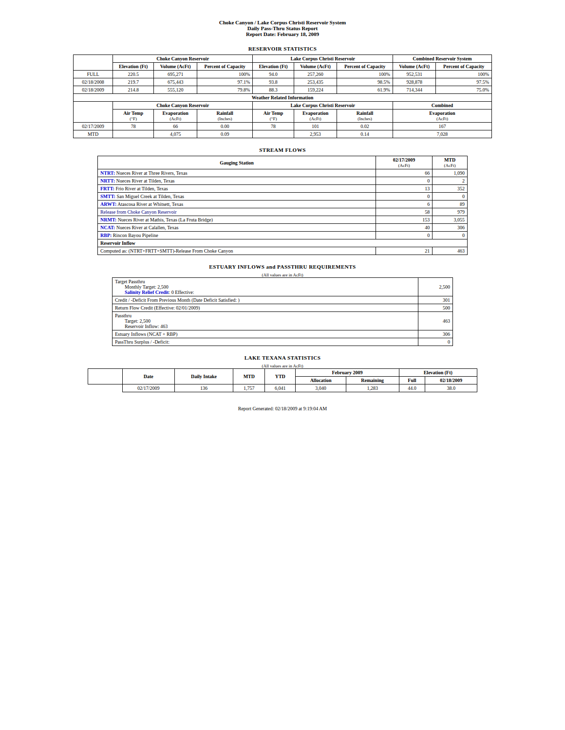Choke Canyon / Lake Corpus Christi Reservoir System
Daily Pass-Thru Status Report
Report Date: February 18, 2009
RESERVOIR STATISTICS
| | Choke Canyon Reservoir | Lake Corpus Christi Reservoir | Combined Reservoir System |
| --- | --- | --- | --- |
| Elevation (Ft) | Volume (AcFt) | Percent of Capacity | Elevation (Ft) | Volume (AcFt) | Percent of Capacity | Volume (AcFt) | Percent of Capacity |
| FULL | 220.5 | 695,271 | 100% | 94.0 | 257,260 | 100% | 952,531 | 100% |
| 02/18/2008 | 219.7 | 675,443 | 97.1% | 93.8 | 253,435 | 98.5% | 928,878 | 97.5% |
| 02/18/2009 | 214.8 | 555,120 | 79.8% | 88.3 | 159,224 | 61.9% | 714,344 | 75.0% |
| Weather Related Information |
| | Choke Canyon Reservoir | Lake Corpus Christi Reservoir | Combined |
| Air Temp (°F) | Evaporation (AcFt) | Rainfall (Inches) | Air Temp (°F) | Evaporation (AcFt) | Rainfall (Inches) | Evaporation (AcFt) |
| 02/17/2009 | 78 | 66 | 0.00 | 78 | 101 | 0.02 | 167 |
| MTD | | 4,075 | 0.09 | | 2,953 | 0.14 | 7,028 |
STREAM FLOWS
| Gauging Station | 02/17/2009 (AcFt) | MTD (AcFt) |
| --- | --- | --- |
| NTRT: Nueces River at Three Rivers, Texas | 66 | 1,090 |
| NRTT: Nueces River at Tilden, Texas | 0 | 2 |
| FRTT: Frio River at Tilden, Texas | 13 | 352 |
| SMTT: San Miguel Creek at Tilden, Texas | 0 | 0 |
| ARWT: Atascosa River at Whitsett, Texas | 6 | 89 |
| Release from Choke Canyon Reservoir | 58 | 979 |
| NRMT: Nueces River at Mathis, Texas (La Fruta Bridge) | 153 | 3,055 |
| NCAT: Nueces River at Calallen, Texas | 40 | 306 |
| RBP: Rincon Bayou Pipeline | 0 | 0 |
| Reservoir Inflow |
| Computed as: (NTRT+FRTT+SMTT)-Release From Choke Canyon | 21 | 463 |
ESTUARY INFLOWS and PASSTHRU REQUIREMENTS
(All values are in AcFt)
| Target Passthru Monthly Target: 2,500 Salinity Relief Credit : 0 Effective: | 2,500 |
| Credit / -Deficit From Previous Month (Date Deficit Satisfied: ) | 301 |
| Return Flow Credit (Effective: 02/01/2009) | 500 |
| Passthru Target: 2,500 Reservoir Inflow: 463 | 463 |
| Estuary Inflows (NCAT + RBP) | 306 |
| PassThru Surplus / -Deficit: | 0 |
LAKE TEXANA STATISTICS
(All values are in AcFt)
| | Date | Daily Intake | MTD | YTD | February 2009 | Elevation (Ft) |
| --- | --- | --- | --- | --- | --- | --- |
| Allocation | Remaining | Full | 02/18/2009 |
| | 02/17/2009 | 136 | 1,757 | 6,041 | 3,040 | 1,283 | 44.0 | 38.0 |
Report Generated: 02/18/2009 at 9:19:04 AM